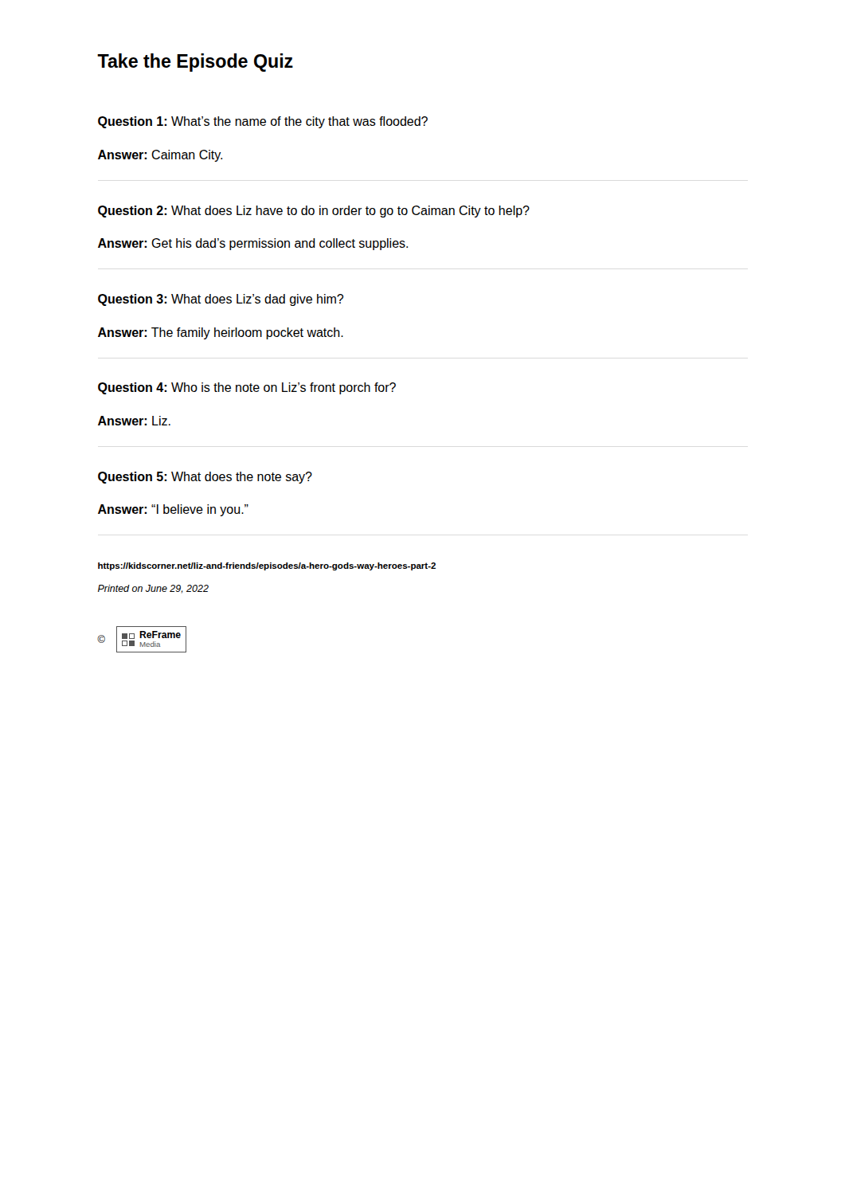Take the Episode Quiz
Question 1: What’s the name of the city that was flooded?
Answer: Caiman City.
Question 2: What does Liz have to do in order to go to Caiman City to help?
Answer: Get his dad’s permission and collect supplies.
Question 3: What does Liz’s dad give him?
Answer: The family heirloom pocket watch.
Question 4: Who is the note on Liz’s front porch for?
Answer: Liz.
Question 5: What does the note say?
Answer: “I believe in you.”
https://kidscorner.net/liz-and-friends/episodes/a-hero-gods-way-heroes-part-2
Printed on June 29, 2022
© ReFrame Media